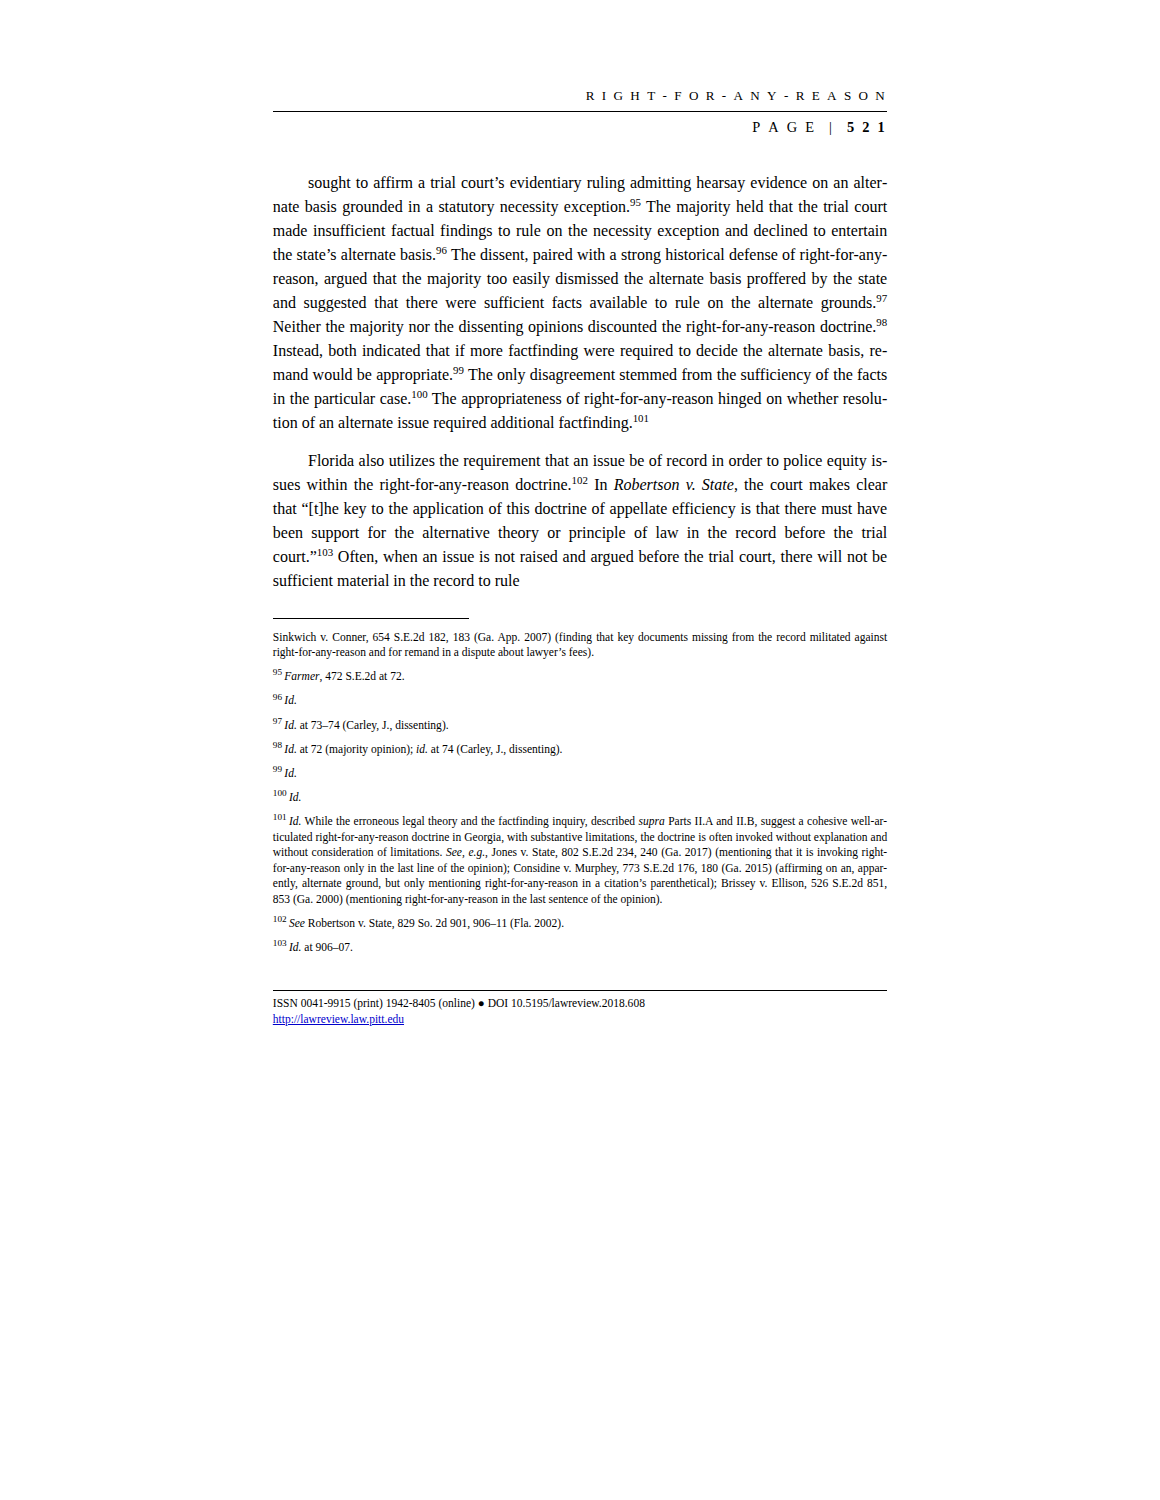R I G H T - F O R - A N Y - R E A S O N
P A G E | 5 2 1
sought to affirm a trial court’s evidentiary ruling admitting hearsay evidence on an alternate basis grounded in a statutory necessity exception.95 The majority held that the trial court made insufficient factual findings to rule on the necessity exception and declined to entertain the state’s alternate basis.96 The dissent, paired with a strong historical defense of right-for-any-reason, argued that the majority too easily dismissed the alternate basis proffered by the state and suggested that there were sufficient facts available to rule on the alternate grounds.97 Neither the majority nor the dissenting opinions discounted the right-for-any-reason doctrine.98 Instead, both indicated that if more factfinding were required to decide the alternate basis, remand would be appropriate.99 The only disagreement stemmed from the sufficiency of the facts in the particular case.100 The appropriateness of right-for-any-reason hinged on whether resolution of an alternate issue required additional factfinding.101
Florida also utilizes the requirement that an issue be of record in order to police equity issues within the right-for-any-reason doctrine.102 In Robertson v. State, the court makes clear that “[t]he key to the application of this doctrine of appellate efficiency is that there must have been support for the alternative theory or principle of law in the record before the trial court.”103 Often, when an issue is not raised and argued before the trial court, there will not be sufficient material in the record to rule
Sinkwich v. Conner, 654 S.E.2d 182, 183 (Ga. App. 2007) (finding that key documents missing from the record militated against right-for-any-reason and for remand in a dispute about lawyer’s fees).
95Farmer, 472 S.E.2d at 72.
96Id.
97Id. at 73–74 (Carley, J., dissenting).
98Id. at 72 (majority opinion); id. at 74 (Carley, J., dissenting).
99Id.
100Id.
101Id. While the erroneous legal theory and the factfinding inquiry, described supra Parts II.A and II.B, suggest a cohesive well-articulated right-for-any-reason doctrine in Georgia, with substantive limitations, the doctrine is often invoked without explanation and without consideration of limitations. See, e.g., Jones v. State, 802 S.E.2d 234, 240 (Ga. 2017) (mentioning that it is invoking right-for-any-reason only in the last line of the opinion); Considine v. Murphey, 773 S.E.2d 176, 180 (Ga. 2015) (affirming on an, apparently, alternate ground, but only mentioning right-for-any-reason in a citation’s parenthetical); Brissey v. Ellison, 526 S.E.2d 851, 853 (Ga. 2000) (mentioning right-for-any-reason in the last sentence of the opinion).
102See Robertson v. State, 829 So. 2d 901, 906–11 (Fla. 2002).
103Id. at 906–07.
ISSN 0041-9915 (print) 1942-8405 (online) ● DOI 10.5195/lawreview.2018.608
http://lawreview.law.pitt.edu